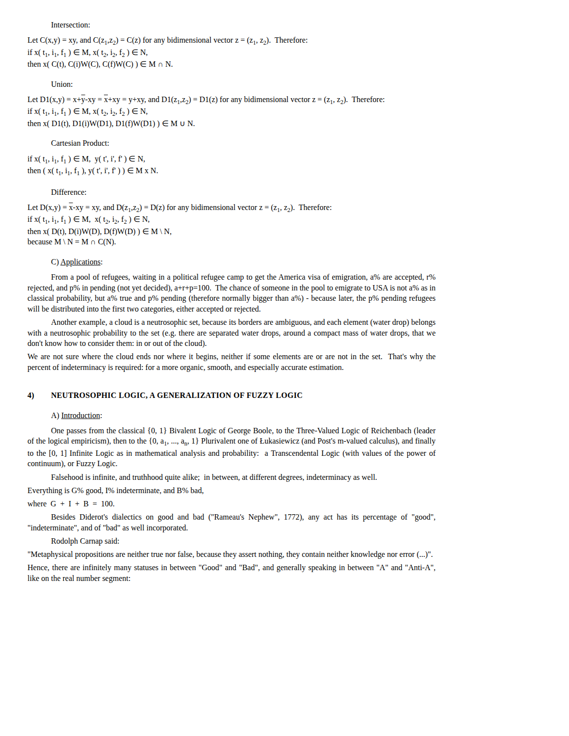Intersection:
Let C(x,y) = xy, and C(z1,z2) = C(z) for any bidimensional vector z = (z1, z2). Therefore:
if x( t1, i1, f1 ) ∈ M, x( t2, i2, f2 ) ∈ N,
then x( C(t), C(i)W(C), C(f)W(C) ) ∈ M ∩ N.
Union:
Let D1(x,y) = x+y-xy = x+xy = y+xy, and D1(z1,z2) = D1(z) for any bidimensional vector z = (z1, z2). Therefore:
if x( t1, i1, f1 ) ∈ M, x( t2, i2, f2 ) ∈ N,
then x( D1(t), D1(i)W(D1), D1(f)W(D1) ) ∈ M ∪ N.
Cartesian Product:
if x( t1, i1, f1 ) ∈ M, y( t', i', f' ) ∈ N,
then ( x( t1, i1, f1 ), y( t', i', f' ) ) ∈ M x N.
Difference:
Let D(x,y) = x-xy = xy, and D(z1,z2) = D(z) for any bidimensional vector z = (z1, z2). Therefore:
if x( t1, i1, f1 ) ∈ M, x( t2, i2, f2 ) ∈ N,
then x( D(t), D(i)W(D), D(f)W(D) ) ∈ M \ N,
because M \ N = M ∩ C(N).
C) Applications:
From a pool of refugees, waiting in a political refugee camp to get the America visa of emigration, a% are accepted, r% rejected, and p% in pending (not yet decided), a+r+p=100. The chance of someone in the pool to emigrate to USA is not a% as in classical probability, but a% true and p% pending (therefore normally bigger than a%) - because later, the p% pending refugees will be distributed into the first two categories, either accepted or rejected.
Another example, a cloud is a neutrosophic set, because its borders are ambiguous, and each element (water drop) belongs with a neutrosophic probability to the set (e.g. there are separated water drops, around a compact mass of water drops, that we don't know how to consider them: in or out of the cloud).
We are not sure where the cloud ends nor where it begins, neither if some elements are or are not in the set. That's why the percent of indeterminacy is required: for a more organic, smooth, and especially accurate estimation.
4) NEUTROSOPHIC LOGIC, A GENERALIZATION OF FUZZY LOGIC
A) Introduction:
One passes from the classical {0, 1} Bivalent Logic of George Boole, to the Three-Valued Logic of Reichenbach (leader of the logical empiricism), then to the {0, a1, ..., an, 1} Plurivalent one of Łukasiewicz (and Post's m-valued calculus), and finally to the [0, 1] Infinite Logic as in mathematical analysis and probability: a Transcendental Logic (with values of the power of continuum), or Fuzzy Logic.
Falsehood is infinite, and truthhood quite alike; in between, at different degrees, indeterminacy as well.
Everything is G% good, I% indeterminate, and B% bad,
where G + I + B = 100.
Besides Diderot's dialectics on good and bad ("Rameau's Nephew", 1772), any act has its percentage of "good", "indeterminate", and of "bad" as well incorporated.
Rodolph Carnap said:
"Metaphysical propositions are neither true nor false, because they assert nothing, they contain neither knowledge nor error (...)".
Hence, there are infinitely many statuses in between "Good" and "Bad", and generally speaking in between "A" and "Anti-A", like on the real number segment: